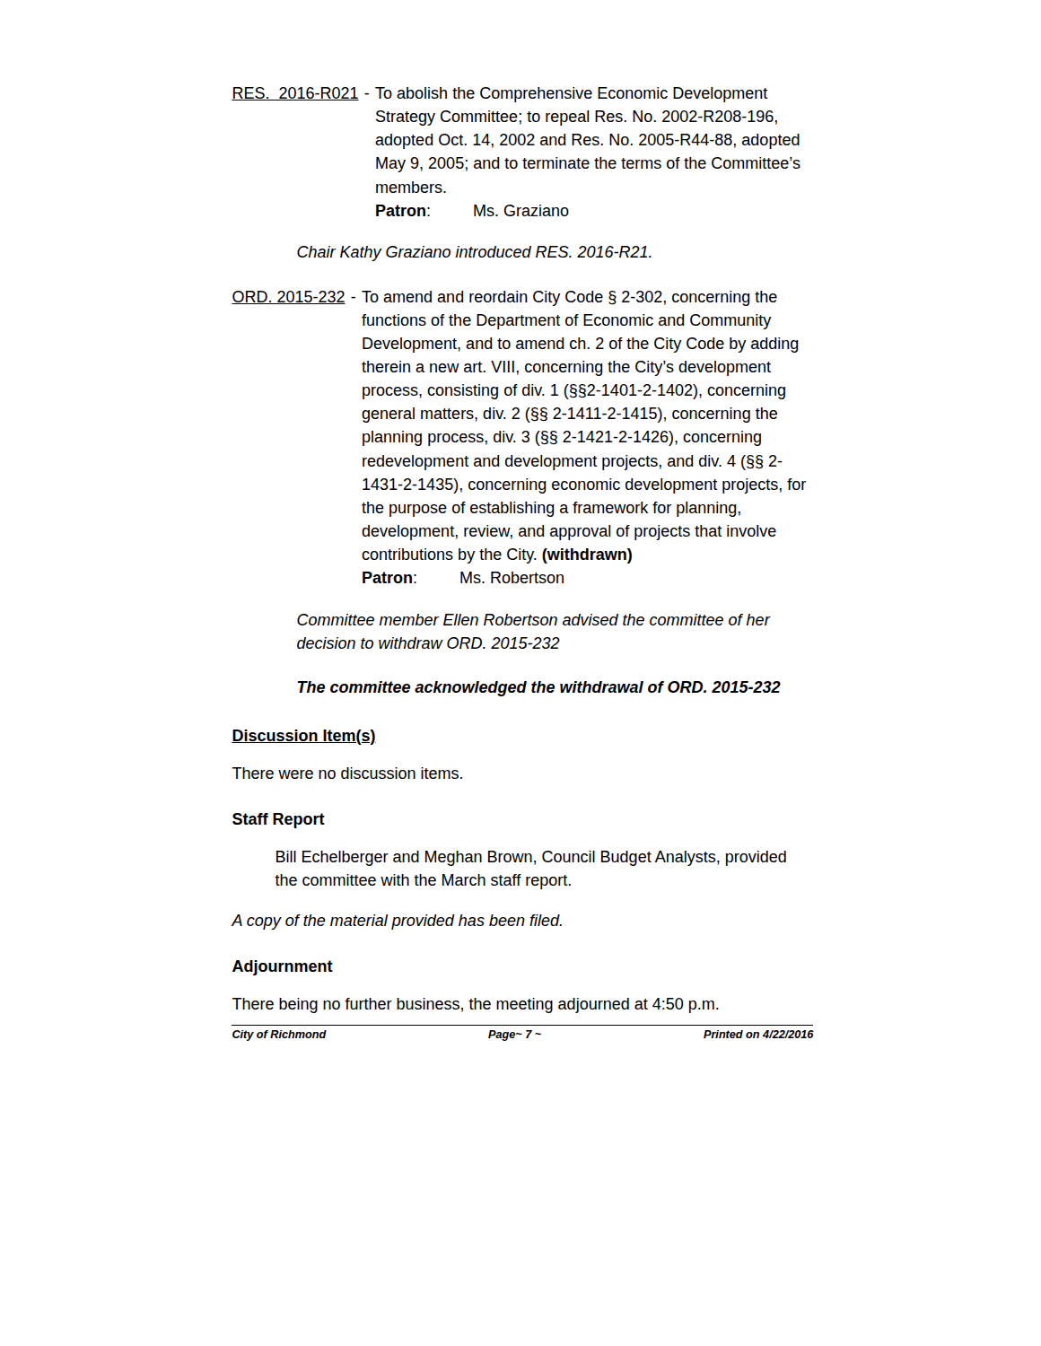RES. 2016-R021 - To abolish the Comprehensive Economic Development Strategy Committee; to repeal Res. No. 2002-R208-196, adopted Oct. 14, 2002 and Res. No. 2005-R44-88, adopted May 9, 2005; and to terminate the terms of the Committee’s members.
Patron:Ms. Graziano
Chair Kathy Graziano introduced RES. 2016-R21.
ORD. 2015-232 - To amend and reordain City Code § 2-302, concerning the functions of the Department of Economic and Community Development, and to amend ch. 2 of the City Code by adding therein a new art. VIII, concerning the City’s development process, consisting of div. 1 (§§2-1401-2-1402), concerning general matters, div. 2 (§§ 2-1411-2-1415), concerning the planning process, div. 3 (§§ 2-1421-2-1426), concerning redevelopment and development projects, and div. 4 (§§ 2-1431-2-1435), concerning economic development projects, for the purpose of establishing a framework for planning, development, review, and approval of projects that involve contributions by the City. (withdrawn)
Patron:Ms. Robertson
Committee member Ellen Robertson advised the committee of her decision to withdraw ORD. 2015-232
The committee acknowledged the withdrawal of ORD. 2015-232
Discussion Item(s)
There were no discussion items.
Staff Report
Bill Echelberger and Meghan Brown, Council Budget Analysts, provided the committee with the March staff report.
A copy of the material provided has been filed.
Adjournment
There being no further business, the meeting adjourned at 4:50 p.m.
City of Richmond Page~ 7 ~ Printed on 4/22/2016